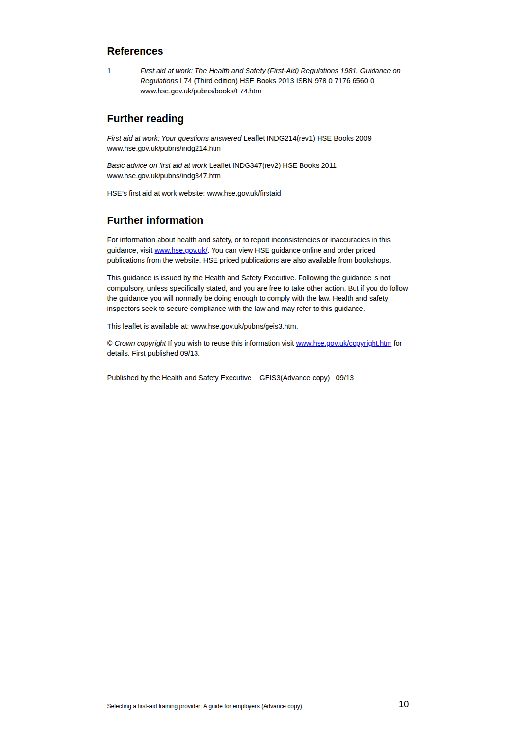References
1 First aid at work: The Health and Safety (First-Aid) Regulations 1981. Guidance on Regulations L74 (Third edition) HSE Books 2013 ISBN 978 0 7176 6560 0 www.hse.gov.uk/pubns/books/L74.htm
Further reading
First aid at work: Your questions answered Leaflet INDG214(rev1) HSE Books 2009 www.hse.gov.uk/pubns/indg214.htm
Basic advice on first aid at work Leaflet INDG347(rev2) HSE Books 2011 www.hse.gov.uk/pubns/indg347.htm
HSE’s first aid at work website: www.hse.gov.uk/firstaid
Further information
For information about health and safety, or to report inconsistencies or inaccuracies in this guidance, visit www.hse.gov.uk/. You can view HSE guidance online and order priced publications from the website. HSE priced publications are also available from bookshops.
This guidance is issued by the Health and Safety Executive. Following the guidance is not compulsory, unless specifically stated, and you are free to take other action. But if you do follow the guidance you will normally be doing enough to comply with the law. Health and safety inspectors seek to secure compliance with the law and may refer to this guidance.
This leaflet is available at: www.hse.gov.uk/pubns/geis3.htm.
© Crown copyright If you wish to reuse this information visit www.hse.gov.uk/copyright.htm for details. First published 09/13.
Published by the Health and Safety Executive GEIS3(Advance copy) 09/13
Selecting a first-aid training provider: A guide for employers (Advance copy) 10